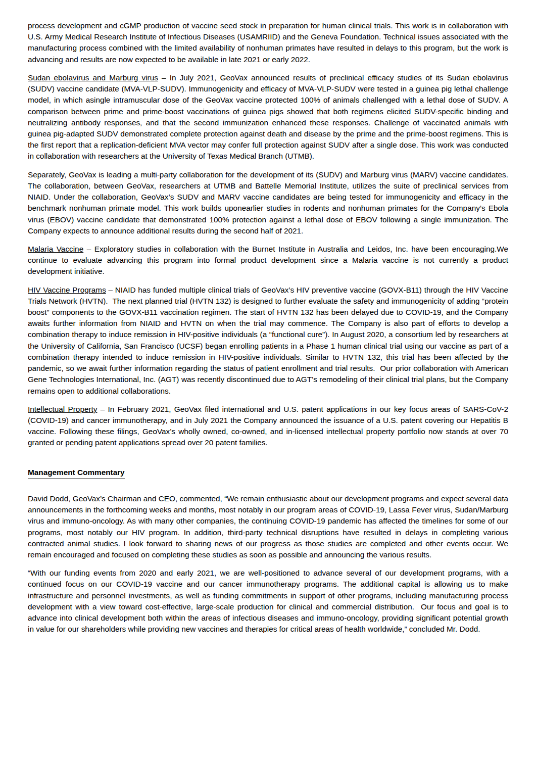process development and cGMP production of vaccine seed stock in preparation for human clinical trials. This work is in collaboration with U.S. Army Medical Research Institute of Infectious Diseases (USAMRIID) and the Geneva Foundation. Technical issues associated with the manufacturing process combined with the limited availability of nonhuman primates have resulted in delays to this program, but the work is advancing and results are now expected to be available in late 2021 or early 2022.
Sudan ebolavirus and Marburg virus – In July 2021, GeoVax announced results of preclinical efficacy studies of its Sudan ebolavirus (SUDV) vaccine candidate (MVA-VLP-SUDV). Immunogenicity and efficacy of MVA-VLP-SUDV were tested in a guinea pig lethal challenge model, in which asingle intramuscular dose of the GeoVax vaccine protected 100% of animals challenged with a lethal dose of SUDV. A comparison between prime and prime-boost vaccinations of guinea pigs showed that both regimens elicited SUDV-specific binding and neutralizing antibody responses, and that the second immunization enhanced these responses. Challenge of vaccinated animals with guinea pig-adapted SUDV demonstrated complete protection against death and disease by the prime and the prime-boost regimens. This is the first report that a replication-deficient MVA vector may confer full protection against SUDV after a single dose. This work was conducted in collaboration with researchers at the University of Texas Medical Branch (UTMB).
Separately, GeoVax is leading a multi-party collaboration for the development of its (SUDV) and Marburg virus (MARV) vaccine candidates. The collaboration, between GeoVax, researchers at UTMB and Battelle Memorial Institute, utilizes the suite of preclinical services from NIAID. Under the collaboration, GeoVax’s SUDV and MARV vaccine candidates are being tested for immunogenicity and efficacy in the benchmark nonhuman primate model. This work builds uponearlier studies in rodents and nonhuman primates for the Company’s Ebola virus (EBOV) vaccine candidate that demonstrated 100% protection against a lethal dose of EBOV following a single immunization. The Company expects to announce additional results during the second half of 2021.
Malaria Vaccine – Exploratory studies in collaboration with the Burnet Institute in Australia and Leidos, Inc. have been encouraging.We continue to evaluate advancing this program into formal product development since a Malaria vaccine is not currently a product development initiative.
HIV Vaccine Programs – NIAID has funded multiple clinical trials of GeoVax’s HIV preventive vaccine (GOVX-B11) through the HIV Vaccine Trials Network (HVTN). The next planned trial (HVTN 132) is designed to further evaluate the safety and immunogenicity of adding “protein boost” components to the GOVX-B11 vaccination regimen. The start of HVTN 132 has been delayed due to COVID-19, and the Company awaits further information from NIAID and HVTN on when the trial may commence. The Company is also part of efforts to develop a combination therapy to induce remission in HIV-positive individuals (a “functional cure”). In August 2020, a consortium led by researchers at the University of California, San Francisco (UCSF) began enrolling patients in a Phase 1 human clinical trial using our vaccine as part of a combination therapy intended to induce remission in HIV-positive individuals. Similar to HVTN 132, this trial has been affected by the pandemic, so we await further information regarding the status of patient enrollment and trial results. Our prior collaboration with American Gene Technologies International, Inc. (AGT) was recently discontinued due to AGT’s remodeling of their clinical trial plans, but the Company remains open to additional collaborations.
Intellectual Property – In February 2021, GeoVax filed international and U.S. patent applications in our key focus areas of SARS-CoV-2 (COVID-19) and cancer immunotherapy, and in July 2021 the Company announced the issuance of a U.S. patent covering our Hepatitis B vaccine. Following these filings, GeoVax’s wholly owned, co-owned, and in-licensed intellectual property portfolio now stands at over 70 granted or pending patent applications spread over 20 patent families.
Management Commentary
David Dodd, GeoVax’s Chairman and CEO, commented, “We remain enthusiastic about our development programs and expect several data announcements in the forthcoming weeks and months, most notably in our program areas of COVID-19, Lassa Fever virus, Sudan/Marburg virus and immuno-oncology. As with many other companies, the continuing COVID-19 pandemic has affected the timelines for some of our programs, most notably our HIV program. In addition, third-party technical disruptions have resulted in delays in completing various contracted animal studies. I look forward to sharing news of our progress as those studies are completed and other events occur. We remain encouraged and focused on completing these studies as soon as possible and announcing the various results.
“With our funding events from 2020 and early 2021, we are well-positioned to advance several of our development programs, with a continued focus on our COVID-19 vaccine and our cancer immunotherapy programs. The additional capital is allowing us to make infrastructure and personnel investments, as well as funding commitments in support of other programs, including manufacturing process development with a view toward cost-effective, large-scale production for clinical and commercial distribution. Our focus and goal is to advance into clinical development both within the areas of infectious diseases and immuno-oncology, providing significant potential growth in value for our shareholders while providing new vaccines and therapies for critical areas of health worldwide,” concluded Mr. Dodd.